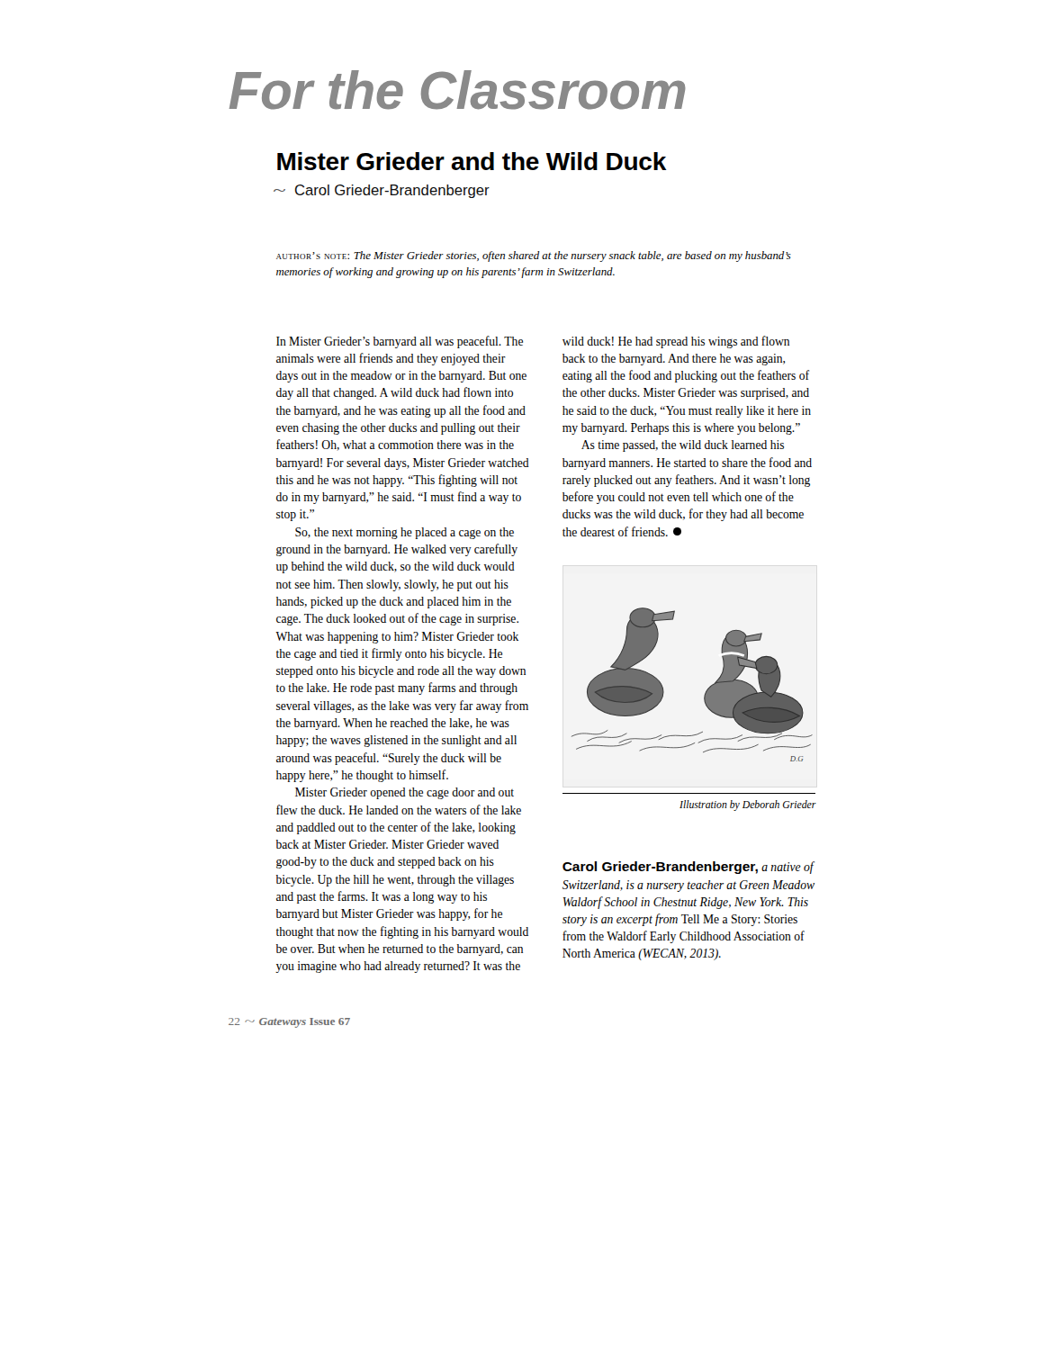For the Classroom
Mister Grieder and the Wild Duck
~Carol Grieder-Brandenberger
author’s note: The Mister Grieder stories, often shared at the nursery snack table, are based on my husband’s memories of working and growing up on his parents’ farm in Switzerland.
In Mister Grieder’s barnyard all was peaceful. The animals were all friends and they enjoyed their days out in the meadow or in the barnyard. But one day all that changed. A wild duck had flown into the barnyard, and he was eating up all the food and even chasing the other ducks and pulling out their feathers! Oh, what a commotion there was in the barnyard! For several days, Mister Grieder watched this and he was not happy. “This fighting will not do in my barnyard,” he said. “I must find a way to stop it.”
So, the next morning he placed a cage on the ground in the barnyard. He walked very carefully up behind the wild duck, so the wild duck would not see him. Then slowly, slowly, he put out his hands, picked up the duck and placed him in the cage. The duck looked out of the cage in surprise. What was happening to him? Mister Grieder took the cage and tied it firmly onto his bicycle. He stepped onto his bicycle and rode all the way down to the lake. He rode past many farms and through several villages, as the lake was very far away from the barnyard. When he reached the lake, he was happy; the waves glistened in the sunlight and all around was peaceful. “Surely the duck will be happy here,” he thought to himself.
Mister Grieder opened the cage door and out flew the duck. He landed on the waters of the lake and paddled out to the center of the lake, looking back at Mister Grieder. Mister Grieder waved good-by to the duck and stepped back on his bicycle. Up the hill he went, through the villages and past the farms. It was a long way to his barnyard but Mister Grieder was happy, for he thought that now the fighting in his barnyard would be over. But when he returned to the barnyard, can you imagine who had already returned? It was the wild duck! He had spread his wings and flown back to the barnyard. And there he was again, eating all the food and plucking out the feathers of the other ducks. Mister Grieder was surprised, and he said to the duck, “You must really like it here in my barnyard. Perhaps this is where you belong.”
As time passed, the wild duck learned his barnyard manners. He started to share the food and rarely plucked out any feathers. And it wasn’t long before you could not even tell which one of the ducks was the wild duck, for they had all become the dearest of friends.
D.G
Illustration by Deborah Grieder
Carol Grieder-Brandenberger, a native of Switzerland, is a nursery teacher at Green Meadow Waldorf School in Chestnut Ridge, New York. This story is an excerpt from Tell Me a Story: Stories from the Waldorf Early Childhood Association of North America (WECAN, 2013).
22~Gateways Issue 67